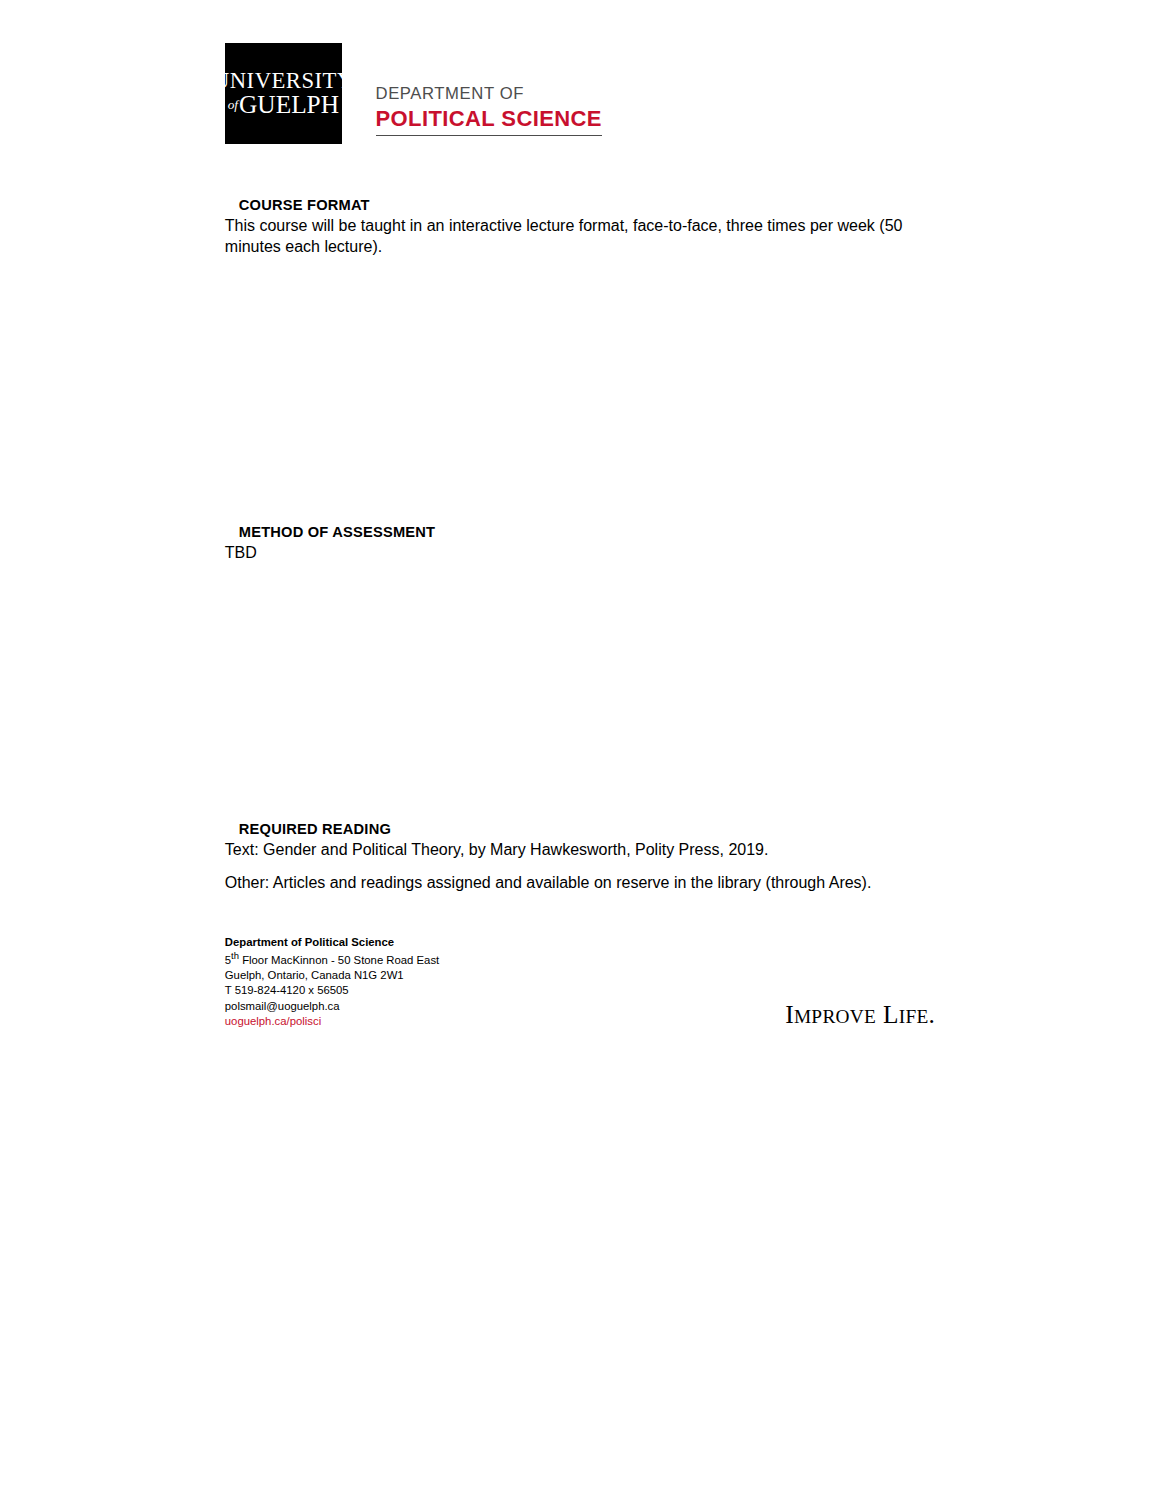University
of Guelph
Department of
Political Science
COURSE FORMAT
This course will be taught in an interactive lecture format, face-to-face, three times per week (50 minutes each lecture).
METHOD OF ASSESSMENT
TBD
REQUIRED READING
Text: Gender and Political Theory, by Mary Hawkesworth, Polity Press, 2019.
Other: Articles and readings assigned and available on reserve in the library (through Ares).
Department of Political Science
5th Floor MacKinnon - 50 Stone Road East
Guelph, Ontario, Canada N1G 2W1
T 519-824-4120 x 56505
polsmail@uoguelph.ca
uoguelph.ca/polisci
IMPROVE LIFE.